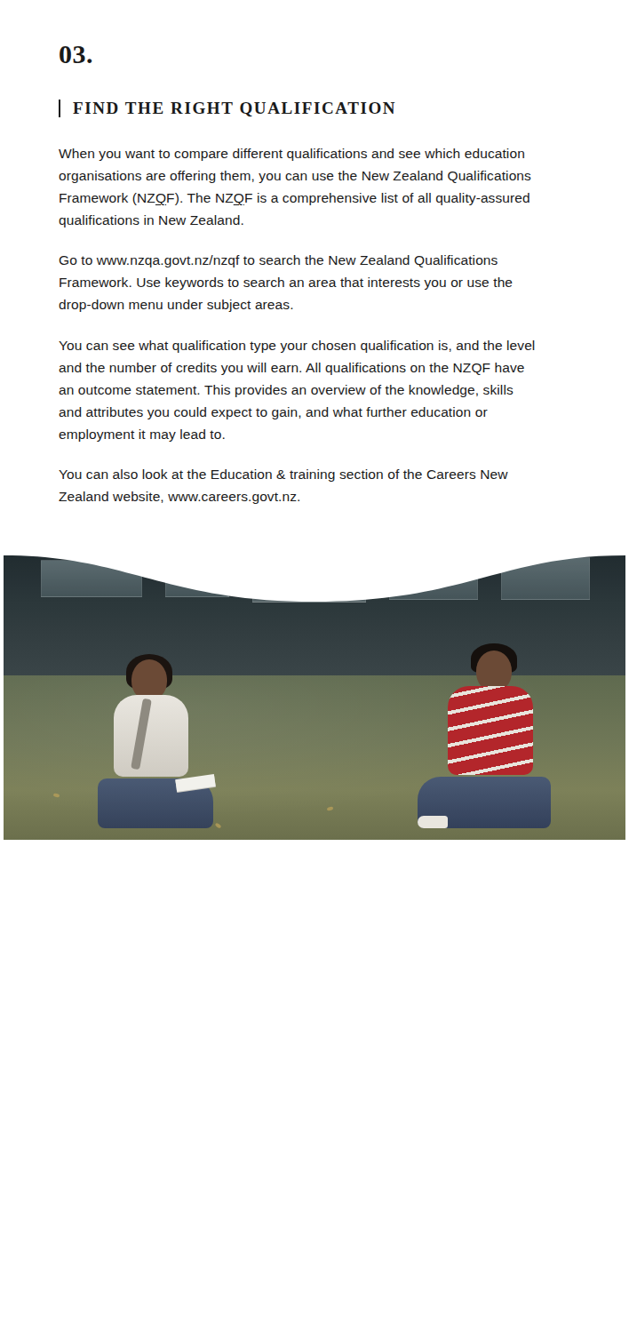03.
Find the right qualification
When you want to compare different qualifications and see which education organisations are offering them, you can use the New Zealand Qualifications Framework (NZQF). The NZQF is a comprehensive list of all quality-assured qualifications in New Zealand.
Go to www.nzqa.govt.nz/nzqf to search the New Zealand Qualifications Framework. Use keywords to search an area that interests you or use the drop-down menu under subject areas.
You can see what qualification type your chosen qualification is, and the level and the number of credits you will earn. All qualifications on the NZQF have an outcome statement. This provides an overview of the knowledge, skills and attributes you could expect to gain, and what further education or employment it may lead to.
You can also look at the Education & training section of the Careers New Zealand website, www.careers.govt.nz.